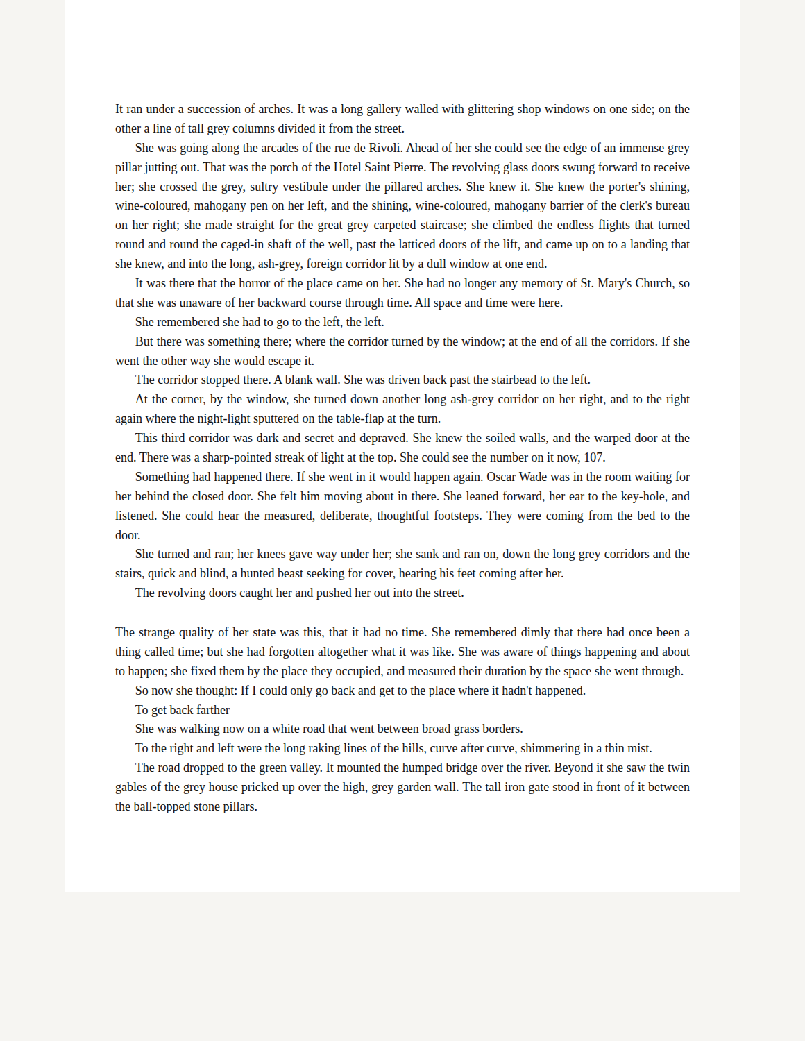It ran under a succession of arches. It was a long gallery walled with glittering shop windows on one side; on the other a line of tall grey columns divided it from the street.
She was going along the arcades of the rue de Rivoli. Ahead of her she could see the edge of an immense grey pillar jutting out. That was the porch of the Hotel Saint Pierre. The revolving glass doors swung forward to receive her; she crossed the grey, sultry vestibule under the pillared arches. She knew it. She knew the porter's shining, wine-coloured, mahogany pen on her left, and the shining, wine-coloured, mahogany barrier of the clerk's bureau on her right; she made straight for the great grey carpeted staircase; she climbed the endless flights that turned round and round the caged-in shaft of the well, past the latticed doors of the lift, and came up on to a landing that she knew, and into the long, ash-grey, foreign corridor lit by a dull window at one end.
It was there that the horror of the place came on her. She had no longer any memory of St. Mary's Church, so that she was unaware of her backward course through time. All space and time were here.
She remembered she had to go to the left, the left.
But there was something there; where the corridor turned by the window; at the end of all the corridors. If she went the other way she would escape it.
The corridor stopped there. A blank wall. She was driven back past the stairbead to the left.
At the corner, by the window, she turned down another long ash-grey corridor on her right, and to the right again where the night-light sputtered on the table-flap at the turn.
This third corridor was dark and secret and depraved. She knew the soiled walls, and the warped door at the end. There was a sharp-pointed streak of light at the top. She could see the number on it now, 107.
Something had happened there. If she went in it would happen again. Oscar Wade was in the room waiting for her behind the closed door. She felt him moving about in there. She leaned forward, her ear to the key-hole, and listened. She could hear the measured, deliberate, thoughtful footsteps. They were coming from the bed to the door.
She turned and ran; her knees gave way under her; she sank and ran on, down the long grey corridors and the stairs, quick and blind, a hunted beast seeking for cover, hearing his feet coming after her.
The revolving doors caught her and pushed her out into the street.
The strange quality of her state was this, that it had no time. She remembered dimly that there had once been a thing called time; but she had forgotten altogether what it was like. She was aware of things happening and about to happen; she fixed them by the place they occupied, and measured their duration by the space she went through.
So now she thought: If I could only go back and get to the place where it hadn't happened.
To get back farther—
She was walking now on a white road that went between broad grass borders.
To the right and left were the long raking lines of the hills, curve after curve, shimmering in a thin mist.
The road dropped to the green valley. It mounted the humped bridge over the river. Beyond it she saw the twin gables of the grey house pricked up over the high, grey garden wall. The tall iron gate stood in front of it between the ball-topped stone pillars.